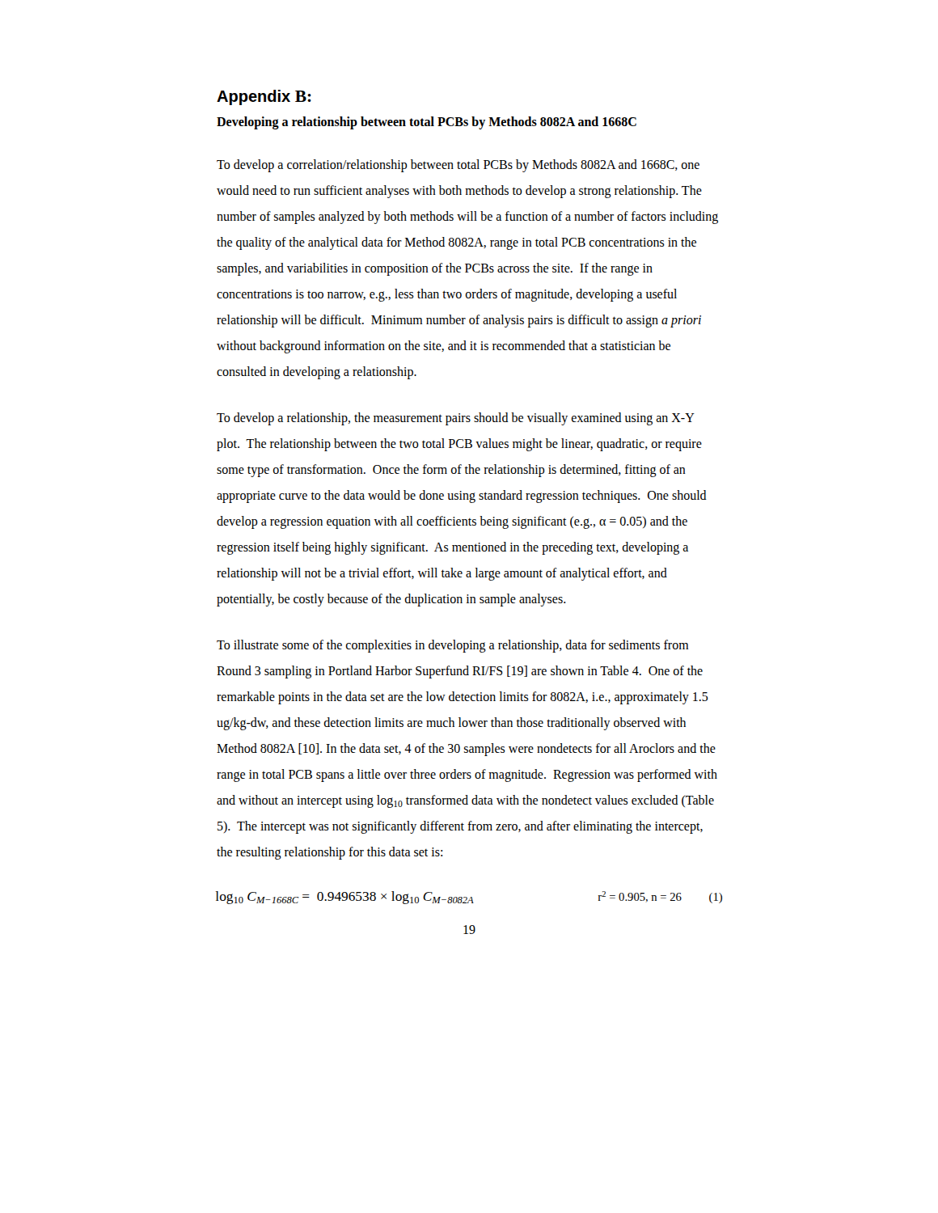Appendix B:
Developing a relationship between total PCBs by Methods 8082A and 1668C
To develop a correlation/relationship between total PCBs by Methods 8082A and 1668C, one would need to run sufficient analyses with both methods to develop a strong relationship. The number of samples analyzed by both methods will be a function of a number of factors including the quality of the analytical data for Method 8082A, range in total PCB concentrations in the samples, and variabilities in composition of the PCBs across the site. If the range in concentrations is too narrow, e.g., less than two orders of magnitude, developing a useful relationship will be difficult. Minimum number of analysis pairs is difficult to assign a priori without background information on the site, and it is recommended that a statistician be consulted in developing a relationship.
To develop a relationship, the measurement pairs should be visually examined using an X-Y plot. The relationship between the two total PCB values might be linear, quadratic, or require some type of transformation. Once the form of the relationship is determined, fitting of an appropriate curve to the data would be done using standard regression techniques. One should develop a regression equation with all coefficients being significant (e.g., α = 0.05) and the regression itself being highly significant. As mentioned in the preceding text, developing a relationship will not be a trivial effort, will take a large amount of analytical effort, and potentially, be costly because of the duplication in sample analyses.
To illustrate some of the complexities in developing a relationship, data for sediments from Round 3 sampling in Portland Harbor Superfund RI/FS [19] are shown in Table 4. One of the remarkable points in the data set are the low detection limits for 8082A, i.e., approximately 1.5 ug/kg-dw, and these detection limits are much lower than those traditionally observed with Method 8082A [10]. In the data set, 4 of the 30 samples were nondetects for all Aroclors and the range in total PCB spans a little over three orders of magnitude. Regression was performed with and without an intercept using log10 transformed data with the nondetect values excluded (Table 5). The intercept was not significantly different from zero, and after eliminating the intercept, the resulting relationship for this data set is:
log10 CM−1668C = 0.9496538 × log10 CM−8082A r2 = 0.905, n = 26 (1)
19